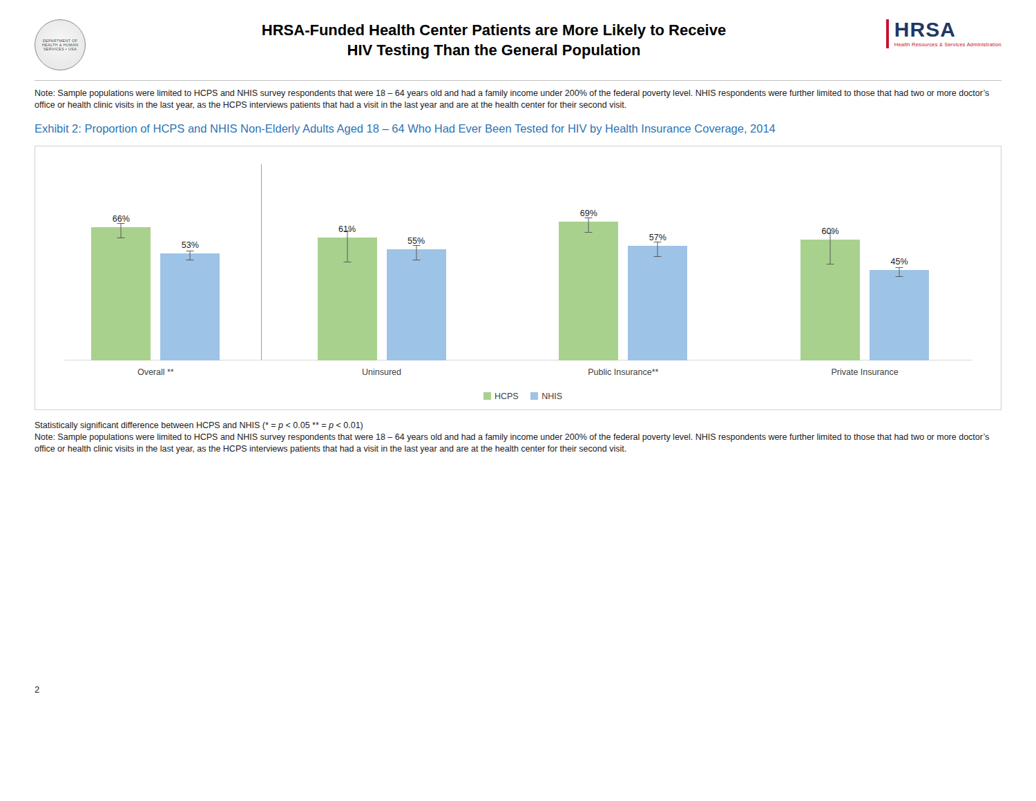DEPARTMENT OF HEALTH & HUMAN SERVICES • USA
HRSA-Funded Health Center Patients are More Likely to Receive
HIV Testing Than the General Population
HRSA
Health Resources & Services Administration
Note: Sample populations were limited to HCPS and NHIS survey respondents that were 18 – 64 years old and had a family income under 200% of the federal poverty level. NHIS respondents were further limited to those that had two or more doctor’s office or health clinic visits in the last year, as the HCPS interviews patients that had a visit in the last year and are at the health center for their second visit.
Exhibit 2: Proportion of HCPS and NHIS Non-Elderly Adults Aged 18 – 64 Who Had Ever Been Tested for HIV by Health Insurance Coverage, 2014
66%
53%
Overall **
61%
55%
Uninsured
69%
57%
Public Insurance**
60%
45%
Private Insurance
HCPS NHIS
Statistically significant difference between HCPS and NHIS (* = p < 0.05 ** = p < 0.01)
Note: Sample populations were limited to HCPS and NHIS survey respondents that were 18 – 64 years old and had a family income under 200% of the federal poverty level. NHIS respondents were further limited to those that had two or more doctor’s office or health clinic visits in the last year, as the HCPS interviews patients that had a visit in the last year and are at the health center for their second visit.
2